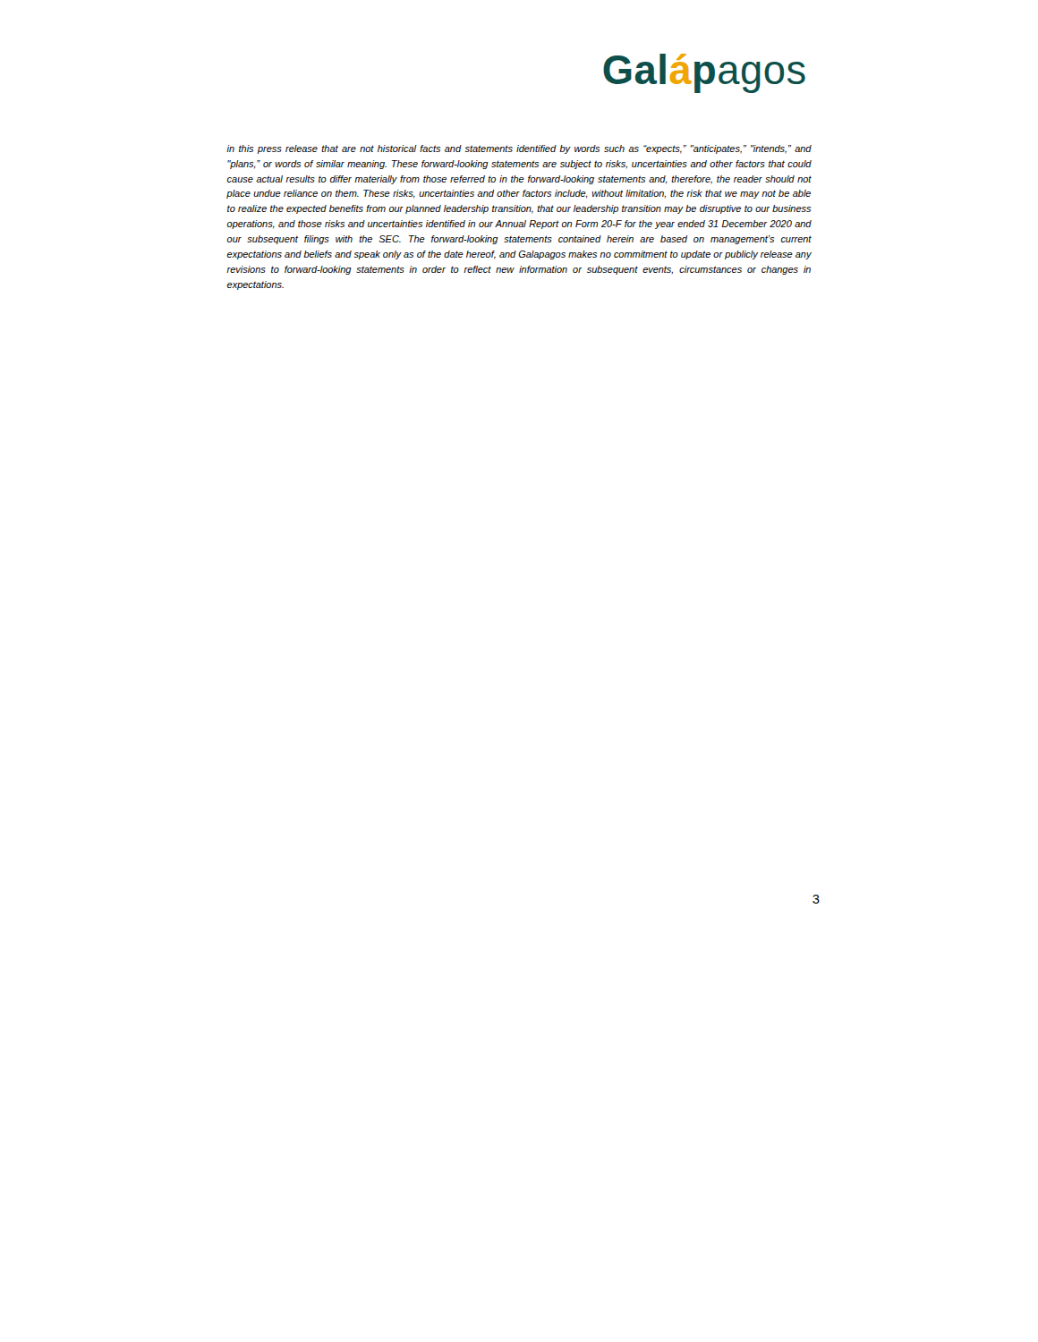Gal ápagos
in this press release that are not historical facts and statements identified by words such as “expects,” "anticipates,” "intends,” and "plans,” or words of similar meaning. These forward-looking statements are subject to risks, uncertainties and other factors that could cause actual results to differ materially from those referred to in the forward-looking statements and, therefore, the reader should not place undue reliance on them. These risks, uncertainties and other factors include, without limitation, the risk that we may not be able to realize the expected benefits from our planned leadership transition, that our leadership transition may be disruptive to our business operations, and those risks and uncertainties identified in our Annual Report on Form 20-F for the year ended 31 December 2020 and our subsequent filings with the SEC. The forward-looking statements contained herein are based on management’s current expectations and beliefs and speak only as of the date hereof, and Galapagos makes no commitment to update or publicly release any revisions to forward-looking statements in order to reflect new information or subsequent events, circumstances or changes in expectations.
3